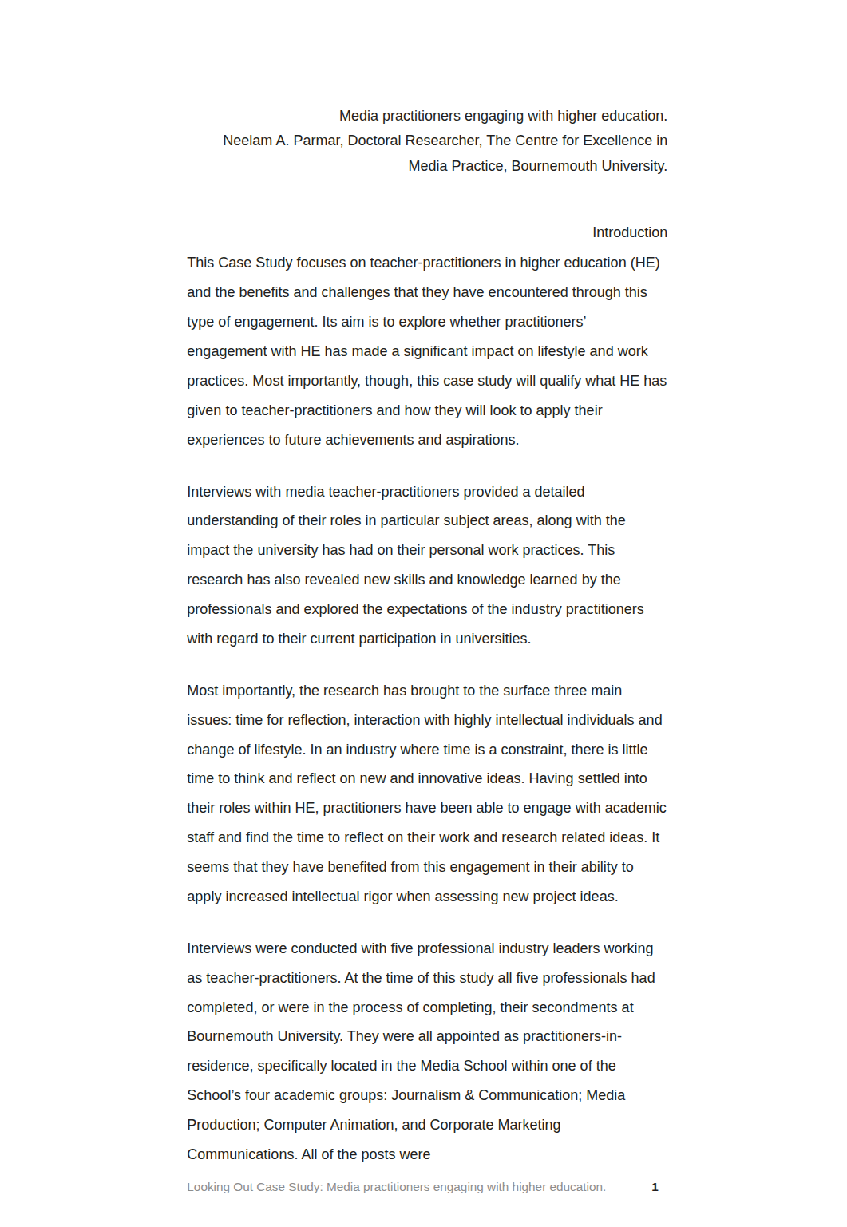Media practitioners engaging with higher education.
Neelam A. Parmar, Doctoral Researcher, The Centre for Excellence in
Media Practice, Bournemouth University.
Introduction
This Case Study focuses on teacher-practitioners in higher education (HE) and the benefits and challenges that they have encountered through this type of engagement. Its aim is to explore whether practitioners’ engagement with HE has made a significant impact on lifestyle and work practices. Most importantly, though, this case study will qualify what HE has given to teacher-practitioners and how they will look to apply their experiences to future achievements and aspirations.
Interviews with media teacher-practitioners provided a detailed understanding of their roles in particular subject areas, along with the impact the university has had on their personal work practices. This research has also revealed new skills and knowledge learned by the professionals and explored the expectations of the industry practitioners with regard to their current participation in universities.
Most importantly, the research has brought to the surface three main issues: time for reflection, interaction with highly intellectual individuals and change of lifestyle. In an industry where time is a constraint, there is little time to think and reflect on new and innovative ideas. Having settled into their roles within HE, practitioners have been able to engage with academic staff and find the time to reflect on their work and research related ideas. It seems that they have benefited from this engagement in their ability to apply increased intellectual rigor when assessing new project ideas.
Interviews were conducted with five professional industry leaders working as teacher-practitioners. At the time of this study all five professionals had completed, or were in the process of completing, their secondments at Bournemouth University. They were all appointed as practitioners-in-residence, specifically located in the Media School within one of the School’s four academic groups: Journalism & Communication; Media Production; Computer Animation, and Corporate Marketing Communications. All of the posts were
1 Looking Out Case Study: Media practitioners engaging with higher education.